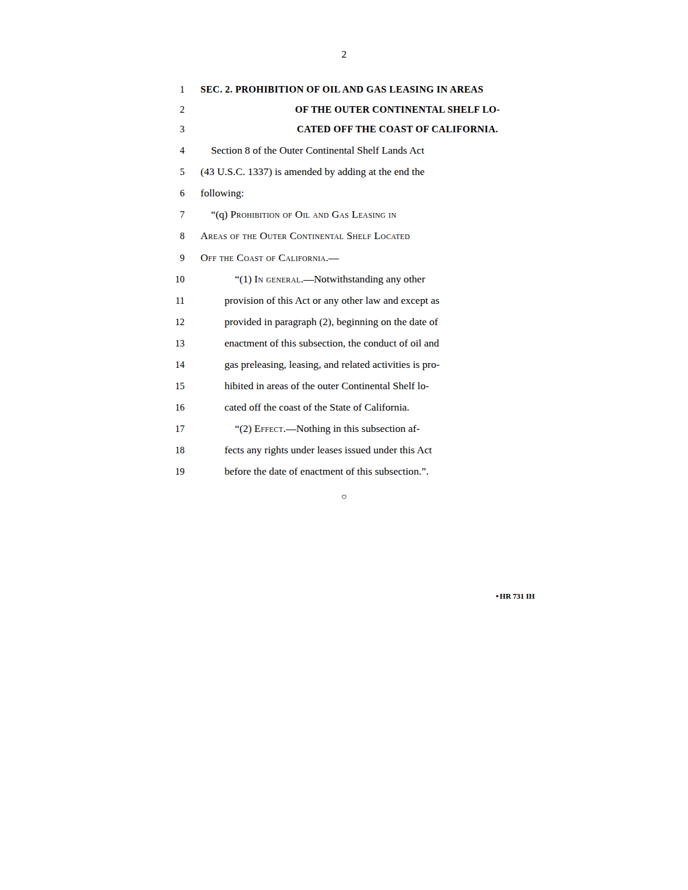2
1
SEC. 2. PROHIBITION OF OIL AND GAS LEASING IN AREAS
2
OF THE OUTER CONTINENTAL SHELF LO-
3
CATED OFF THE COAST OF CALIFORNIA.
4
Section 8 of the Outer Continental Shelf Lands Act
5
(43 U.S.C. 1337) is amended by adding at the end the
6
following:
7
“(q) Prohibition of Oil and Gas Leasing in
8
Areas of the Outer Continental Shelf Located
9
Off the Coast of California.—
10
“(1) In general.—Notwithstanding any other
11
provision of this Act or any other law and except as
12
provided in paragraph (2), beginning on the date of
13
enactment of this subsection, the conduct of oil and
14
gas preleasing, leasing, and related activities is pro-
15
hibited in areas of the outer Continental Shelf lo-
16
cated off the coast of the State of California.
17
“(2) Effect.—Nothing in this subsection af-
18
fects any rights under leases issued under this Act
19
before the date of enactment of this subsection.”.
○
•HR 731 IH